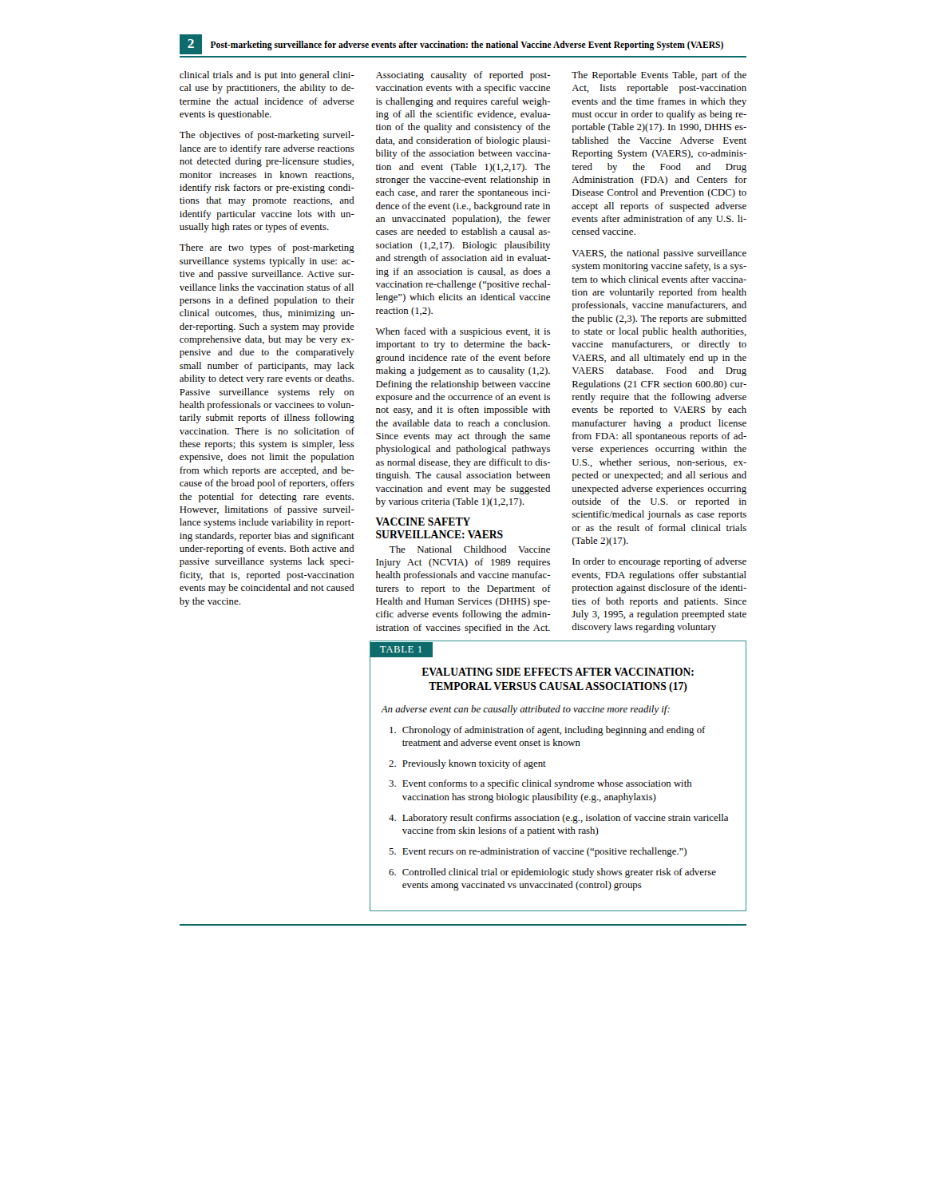2
Post-marketing surveillance for adverse events after vaccination: the national Vaccine Adverse Event Reporting System (VAERS)
clinical trials and is put into general clinical use by practitioners, the ability to determine the actual incidence of adverse events is questionable.
The objectives of post-marketing surveillance are to identify rare adverse reactions not detected during pre-licensure studies, monitor increases in known reactions, identify risk factors or pre-existing conditions that may promote reactions, and identify particular vaccine lots with unusually high rates or types of events.
There are two types of post-marketing surveillance systems typically in use: active and passive surveillance. Active surveillance links the vaccination status of all persons in a defined population to their clinical outcomes, thus, minimizing under-reporting. Such a system may provide comprehensive data, but may be very expensive and due to the comparatively small number of participants, may lack ability to detect very rare events or deaths. Passive surveillance systems rely on health professionals or vaccinees to voluntarily submit reports of illness following vaccination. There is no solicitation of these reports; this system is simpler, less expensive, does not limit the population from which reports are accepted, and because of the broad pool of reporters, offers the potential for detecting rare events. However, limitations of passive surveillance systems include variability in reporting standards, reporter bias and significant under-reporting of events. Both active and passive surveillance systems lack specificity, that is, reported post-vaccination events may be coincidental and not caused by the vaccine.
Associating causality of reported post-vaccination events with a specific vaccine is challenging and requires careful weighing of all the scientific evidence, evaluation of the quality and consistency of the data, and consideration of biologic plausibility of the association between vaccination and event (Table 1)(1,2,17). The stronger the vaccine-event relationship in each case, and rarer the spontaneous incidence of the event (i.e., background rate in an unvaccinated population), the fewer cases are needed to establish a causal association (1,2,17). Biologic plausibility and strength of association aid in evaluating if an association is causal, as does a vaccination re-challenge (“positive rechallenge”) which elicits an identical vaccine reaction (1,2).
When faced with a suspicious event, it is important to try to determine the background incidence rate of the event before making a judgement as to causality (1,2). Defining the relationship between vaccine exposure and the occurrence of an event is not easy, and it is often impossible with the available data to reach a conclusion. Since events may act through the same physiological and pathological pathways as normal disease, they are difficult to distinguish. The causal association between vaccination and event may be suggested by various criteria (Table 1)(1,2,17).
VACCINE SAFETY
SURVEILLANCE: VAERS
The National Childhood Vaccine Injury Act (NCVIA) of 1989 requires health professionals and vaccine manufacturers to report to the Department of Health and Human Services (DHHS) specific adverse events following the administration of vaccines specified in the Act. The Reportable Events Table, part of the Act, lists reportable post-vaccination events and the time frames in which they must occur in order to qualify as being reportable (Table 2)(17). In 1990, DHHS established the Vaccine Adverse Event Reporting System (VAERS), co-administered by the Food and Drug Administration (FDA) and Centers for Disease Control and Prevention (CDC) to accept all reports of suspected adverse events after administration of any U.S. licensed vaccine.
VAERS, the national passive surveillance system monitoring vaccine safety, is a system to which clinical events after vaccination are voluntarily reported from health professionals, vaccine manufacturers, and the public (2,3). The reports are submitted to state or local public health authorities, vaccine manufacturers, or directly to VAERS, and all ultimately end up in the VAERS database. Food and Drug Regulations (21 CFR section 600.80) currently require that the following adverse events be reported to VAERS by each manufacturer having a product license from FDA: all spontaneous reports of adverse experiences occurring within the U.S., whether serious, non-serious, expected or unexpected; and all serious and unexpected adverse experiences occurring outside of the U.S. or reported in scientific/medical journals as case reports or as the result of formal clinical trials (Table 2)(17).
In order to encourage reporting of adverse events, FDA regulations offer substantial protection against disclosure of the identities of both reports and patients. Since July 3, 1995, a regulation preempted state discovery laws regarding voluntary
TABLE 1
EVALUATING SIDE EFFECTS AFTER VACCINATION:
TEMPORAL VERSUS CAUSAL ASSOCIATIONS (17)
An adverse event can be causally attributed to vaccine more readily if:
Chronology of administration of agent, including beginning and ending of treatment and adverse event onset is known
Previously known toxicity of agent
Event conforms to a specific clinical syndrome whose association with vaccination has strong biologic plausibility (e.g., anaphylaxis)
Laboratory result confirms association (e.g., isolation of vaccine strain varicella vaccine from skin lesions of a patient with rash)
Event recurs on re-administration of vaccine (“positive rechallenge.”)
Controlled clinical trial or epidemiologic study shows greater risk of adverse events among vaccinated vs unvaccinated (control) groups